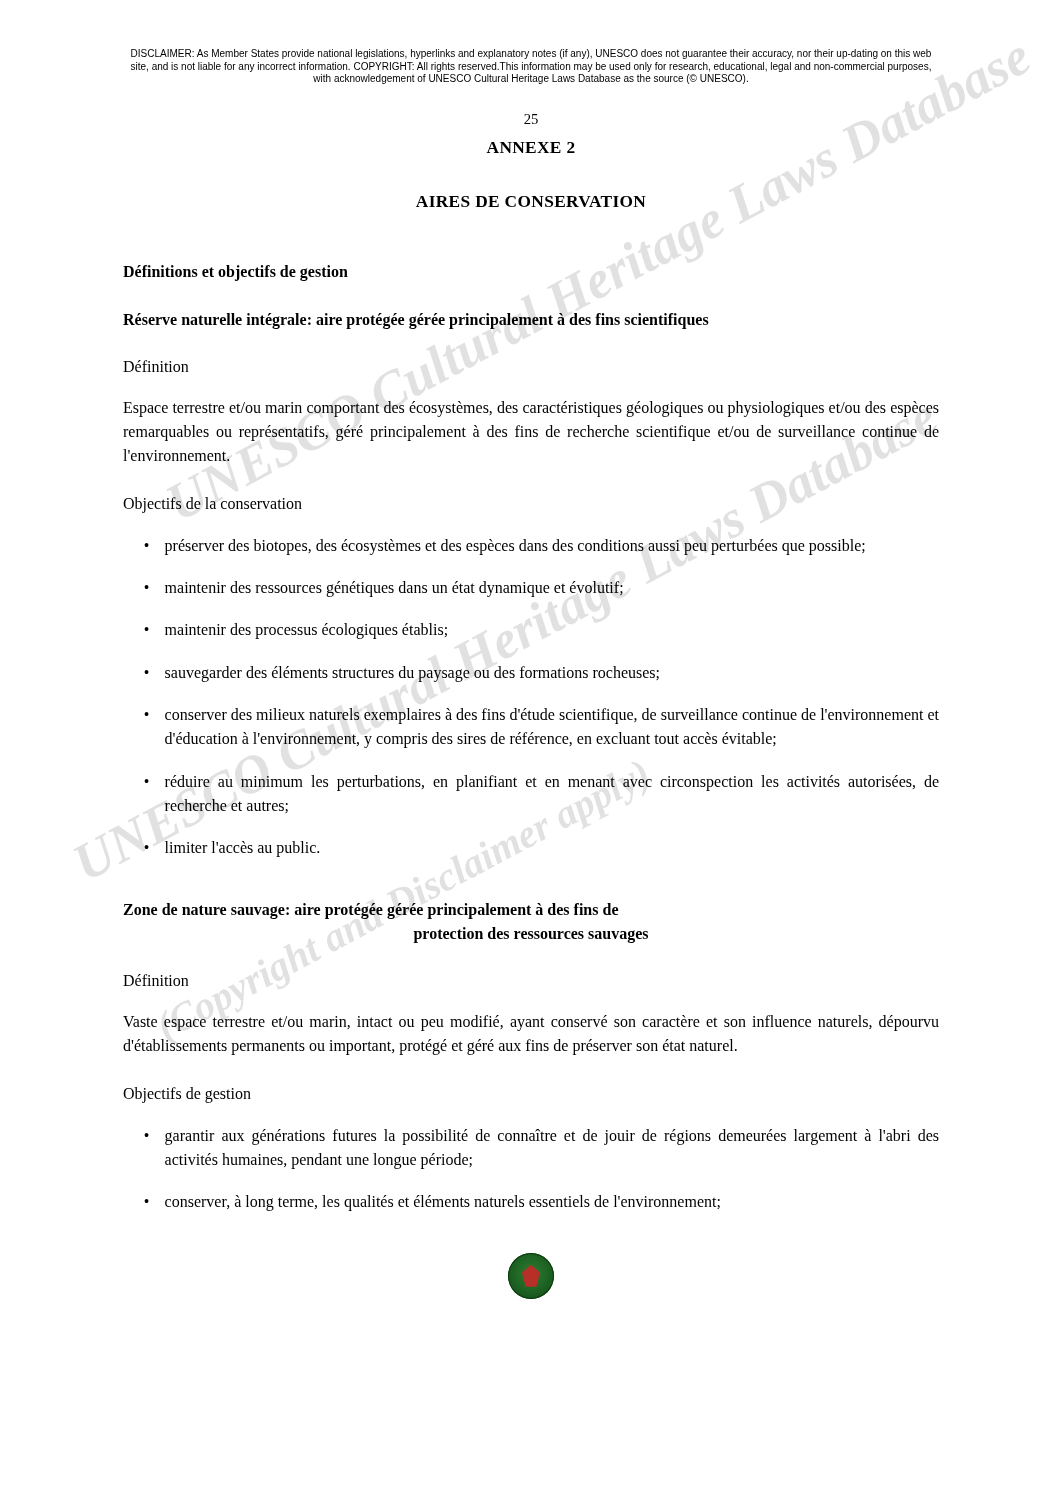UNESCO Cultural Heritage Laws Database
UNESCO Cultural Heritage Laws Database
(Copyright and Disclaimer apply)
DISCLAIMER: As Member States provide national legislations, hyperlinks and explanatory notes (if any), UNESCO does not guarantee their accuracy, nor their up-dating on this web site, and is not liable for any incorrect information. COPYRIGHT: All rights reserved.This information may be used only for research, educational, legal and non-commercial purposes, with acknowledgement of UNESCO Cultural Heritage Laws Database as the source (© UNESCO).
25
ANNEXE 2
AIRES DE CONSERVATION
Définitions et objectifs de gestion
Réserve naturelle intégrale: aire protégée gérée principalement à des fins scientifiques
Définition
Espace terrestre et/ou marin comportant des écosystèmes, des caractéristiques géologiques ou physiologiques et/ou des espèces remarquables ou représentatifs, géré principalement à des fins de recherche scientifique et/ou de surveillance continue de l'environnement.
Objectifs de la conservation
préserver des biotopes, des écosystèmes et des espèces dans des conditions aussi peu perturbées que possible;
maintenir des ressources génétiques dans un état dynamique et évolutif;
maintenir des processus écologiques établis;
sauvegarder des éléments structures du paysage ou des formations rocheuses;
conserver des milieux naturels exemplaires à des fins d'étude scientifique, de surveillance continue de l'environnement et d'éducation à l'environnement, y compris des sires de référence, en excluant tout accès évitable;
réduire au minimum les perturbations, en planifiant et en menant avec circonspection les activités autorisées, de recherche et autres;
limiter l'accès au public.
Zone de nature sauvage: aire protégée gérée principalement à des fins de protection des ressources sauvages
Définition
Vaste espace terrestre et/ou marin, intact ou peu modifié, ayant conservé son caractère et son influence naturels, dépourvu d'établissements permanents ou important, protégé et géré aux fins de préserver son état naturel.
Objectifs de gestion
garantir aux générations futures la possibilité de connaître et de jouir de régions demeurées largement à l'abri des activités humaines, pendant une longue période;
conserver, à long terme, les qualités et éléments naturels essentiels de l'environnement;